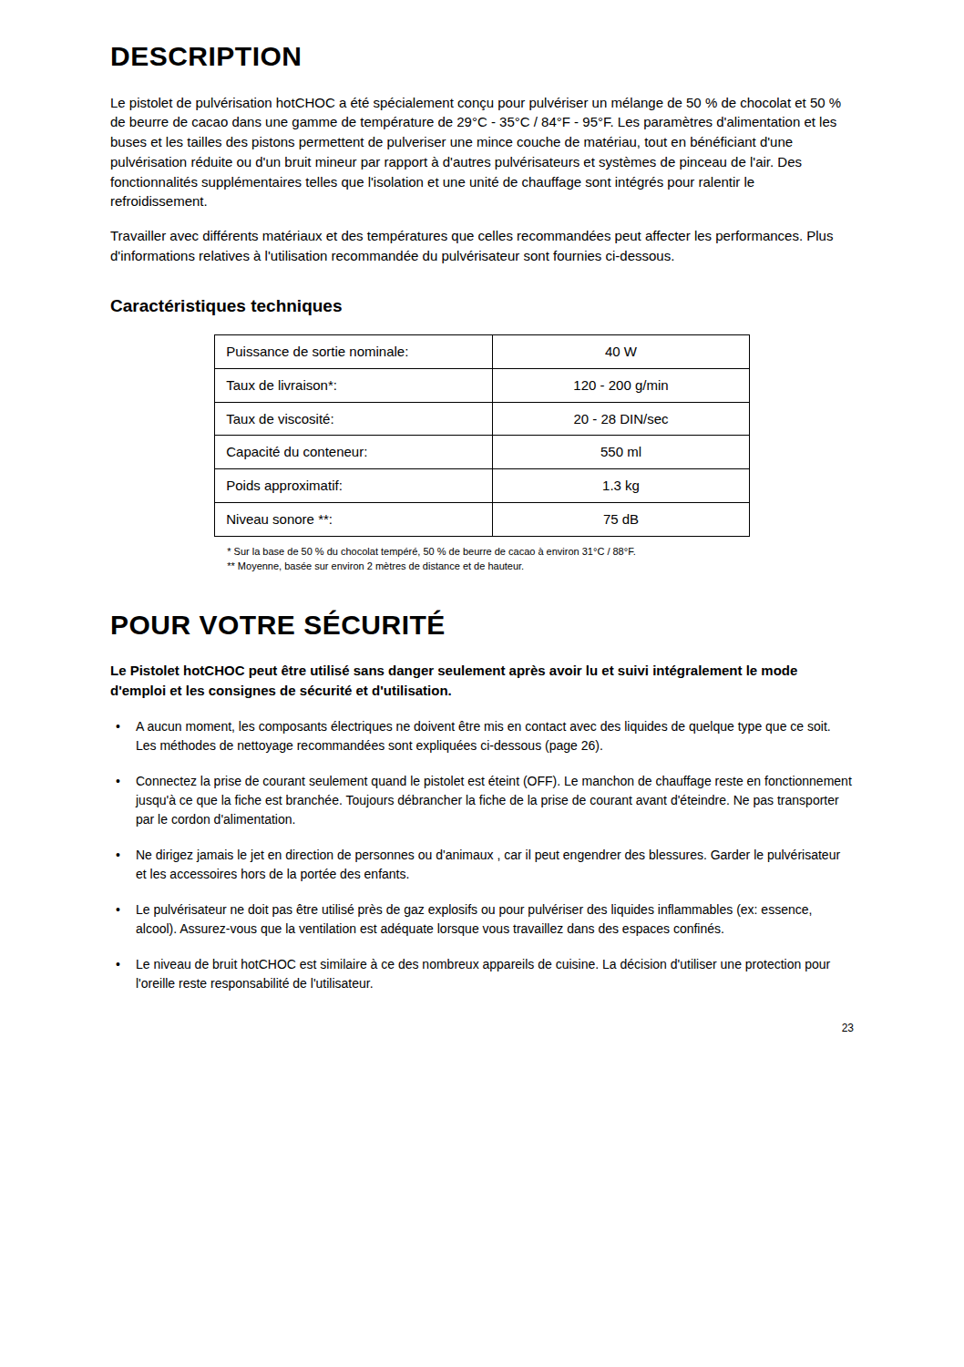DESCRIPTION
Le pistolet de pulvérisation hotCHOC a été spécialement conçu pour pulvériser un mélange de 50 % de chocolat et 50 % de beurre de cacao dans une gamme de température de 29°C - 35°C / 84°F - 95°F. Les paramètres d'alimentation et les buses et les tailles des pistons permettent de pulveriser une mince couche de matériau, tout en bénéficiant d'une pulvérisation réduite ou d'un bruit mineur par rapport à d'autres pulvérisateurs et systèmes de pinceau de l'air. Des fonctionnalités supplémentaires telles que l'isolation et une unité de chauffage sont intégrés pour ralentir le refroidissement.
Travailler avec différents matériaux et des températures que celles recommandées peut affecter les performances. Plus d'informations relatives à l'utilisation recommandée du pulvérisateur sont fournies ci-dessous.
Caractéristiques techniques
| Puissance de sortie nominale: | 40 W |
| Taux de livraison*: | 120 - 200 g/min |
| Taux de viscosité: | 20 - 28 DIN/sec |
| Capacité du conteneur: | 550 ml |
| Poids approximatif: | 1.3 kg |
| Niveau sonore **: | 75 dB |
* Sur la base de 50 % du chocolat tempéré, 50 % de beurre de cacao à environ 31°C / 88°F.
** Moyenne, basée sur environ 2 mètres de distance et de hauteur.
POUR VOTRE SÉCURITÉ
Le Pistolet hotCHOC peut être utilisé sans danger seulement après avoir lu et suivi intégralement le mode d'emploi et les consignes de sécurité et d'utilisation.
A aucun moment, les composants électriques ne doivent être mis en contact avec des liquides de quelque type que ce soit. Les méthodes de nettoyage recommandées sont expliquées ci-dessous (page 26).
Connectez la prise de courant seulement quand le pistolet est éteint (OFF). Le manchon de chauffage reste en fonctionnement jusqu'à ce que la fiche est branchée. Toujours débrancher la fiche de la prise de courant avant d'éteindre. Ne pas transporter par le cordon d'alimentation.
Ne dirigez jamais le jet en direction de personnes ou d'animaux , car il peut engendrer des blessures. Garder le pulvérisateur et les accessoires hors de la portée des enfants.
Le pulvérisateur ne doit pas être utilisé près de gaz explosifs ou pour pulvériser des liquides inflammables (ex: essence, alcool). Assurez-vous que la ventilation est adéquate lorsque vous travaillez dans des espaces confinés.
Le niveau de bruit hotCHOC est similaire à ce des nombreux appareils de cuisine. La décision d'utiliser une protection pour l'oreille reste responsabilité de l'utilisateur.
23